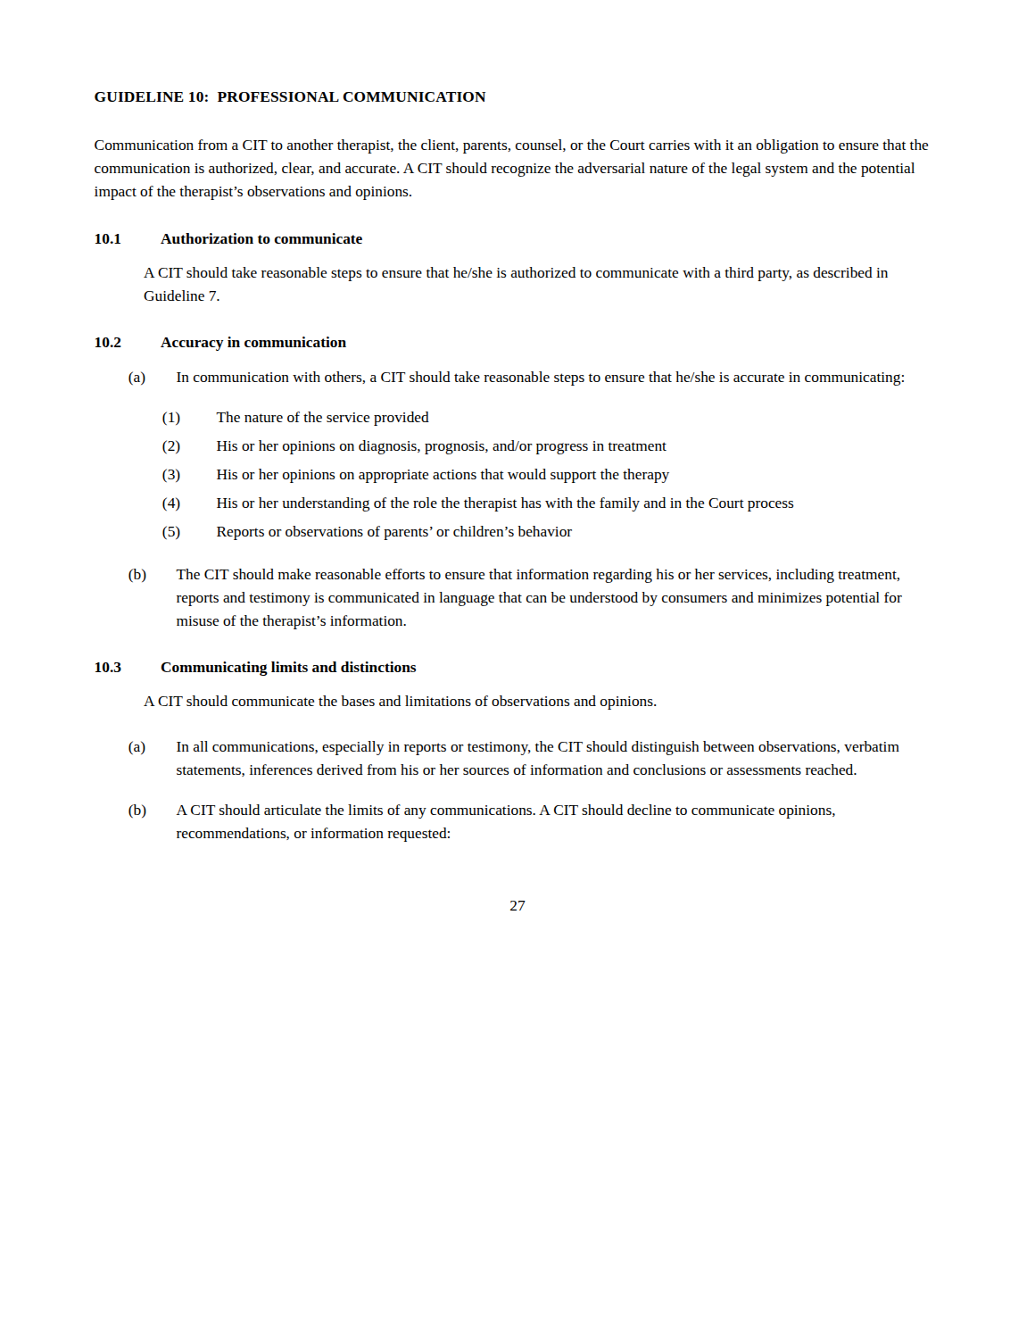GUIDELINE 10: PROFESSIONAL COMMUNICATION
Communication from a CIT to another therapist, the client, parents, counsel, or the Court carries with it an obligation to ensure that the communication is authorized, clear, and accurate. A CIT should recognize the adversarial nature of the legal system and the potential impact of the therapist’s observations and opinions.
10.1 Authorization to communicate
A CIT should take reasonable steps to ensure that he/she is authorized to communicate with a third party, as described in Guideline 7.
10.2 Accuracy in communication
(a) In communication with others, a CIT should take reasonable steps to ensure that he/she is accurate in communicating:
(1) The nature of the service provided
(2) His or her opinions on diagnosis, prognosis, and/or progress in treatment
(3) His or her opinions on appropriate actions that would support the therapy
(4) His or her understanding of the role the therapist has with the family and in the Court process
(5) Reports or observations of parents’ or children’s behavior
(b) The CIT should make reasonable efforts to ensure that information regarding his or her services, including treatment, reports and testimony is communicated in language that can be understood by consumers and minimizes potential for misuse of the therapist’s information.
10.3 Communicating limits and distinctions
A CIT should communicate the bases and limitations of observations and opinions.
(a) In all communications, especially in reports or testimony, the CIT should distinguish between observations, verbatim statements, inferences derived from his or her sources of information and conclusions or assessments reached.
(b) A CIT should articulate the limits of any communications. A CIT should decline to communicate opinions, recommendations, or information requested:
27